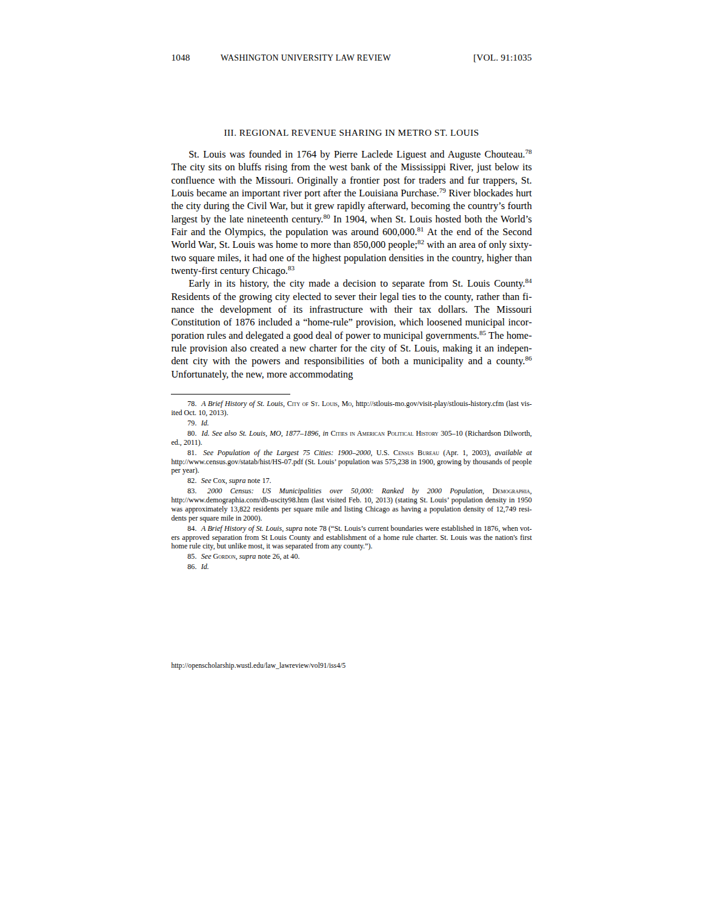1048 Washington University Law Review [VOL. 91:1035
III. Regional Revenue Sharing in Metro St. Louis
St. Louis was founded in 1764 by Pierre Laclede Liguest and Auguste Chouteau.78 The city sits on bluffs rising from the west bank of the Mississippi River, just below its confluence with the Missouri. Originally a frontier post for traders and fur trappers, St. Louis became an important river port after the Louisiana Purchase.79 River blockades hurt the city during the Civil War, but it grew rapidly afterward, becoming the country’s fourth largest by the late nineteenth century.80 In 1904, when St. Louis hosted both the World’s Fair and the Olympics, the population was around 600,000.81 At the end of the Second World War, St. Louis was home to more than 850,000 people;82 with an area of only sixty-two square miles, it had one of the highest population densities in the country, higher than twenty-first century Chicago.83
Early in its history, the city made a decision to separate from St. Louis County.84 Residents of the growing city elected to sever their legal ties to the county, rather than finance the development of its infrastructure with their tax dollars. The Missouri Constitution of 1876 included a “home-rule” provision, which loosened municipal incorporation rules and delegated a good deal of power to municipal governments.85 The home-rule provision also created a new charter for the city of St. Louis, making it an independent city with the powers and responsibilities of both a municipality and a county.86 Unfortunately, the new, more accommodating
78. A Brief History of St. Louis, City of St. Louis, Mo, http://stlouis-mo.gov/visit-play/stlouis-history.cfm (last visited Oct. 10, 2013).
79. Id.
80. Id. See also St. Louis, MO, 1877–1896, in Cities in American Political History 305–10 (Richardson Dilworth, ed., 2011).
81. See Population of the Largest 75 Cities: 1900–2000, U.S. Census Bureau (Apr. 1, 2003), available at http://www.census.gov/statab/hist/HS-07.pdf (St. Louis’ population was 575,238 in 1900, growing by thousands of people per year).
82. See Cox, supra note 17.
83. 2000 Census: US Municipalities over 50,000: Ranked by 2000 Population, Demographia, http://www.demographia.com/db-uscity98.htm (last visited Feb. 10, 2013) (stating St. Louis’ population density in 1950 was approximately 13,822 residents per square mile and listing Chicago as having a population density of 12,749 residents per square mile in 2000).
84. A Brief History of St. Louis, supra note 78 (“St. Louis’s current boundaries were established in 1876, when voters approved separation from St Louis County and establishment of a home rule charter. St. Louis was the nation's first home rule city, but unlike most, it was separated from any county.”).
85. See Gordon, supra note 26, at 40.
86. Id.
http://openscholarship.wustl.edu/law_lawreview/vol91/iss4/5